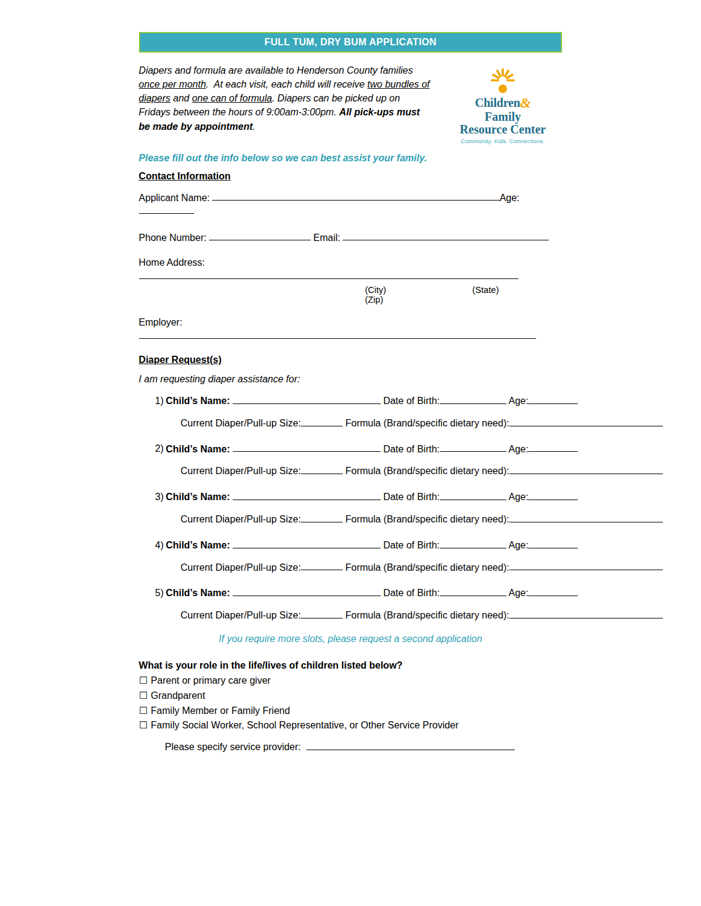FULL TUM, DRY BUM APPLICATION
Diapers and formula are available to Henderson County families once per month. At each visit, each child will receive two bundles of diapers and one can of formula. Diapers can be picked up on Fridays between the hours of 9:00am-3:00pm. All pick-ups must be made by appointment.
Children&
Family
Resource Center
Community. Kids. Connections.
Please fill out the info below so we can best assist your family.
Contact Information
Applicant Name: Age:
Phone Number: Email:
Home Address:
(City)(State)(Zip)
Employer:
Diaper Request(s)
I am requesting diaper assistance for:
Child’s Name: Date of Birth: Age:
Current Diaper/Pull-up Size: Formula (Brand/specific dietary need):
Child’s Name: Date of Birth: Age:
Current Diaper/Pull-up Size: Formula (Brand/specific dietary need):
Child’s Name: Date of Birth: Age:
Current Diaper/Pull-up Size: Formula (Brand/specific dietary need):
Child’s Name: Date of Birth: Age:
Current Diaper/Pull-up Size: Formula (Brand/specific dietary need):
Child’s Name: Date of Birth: Age:
Current Diaper/Pull-up Size: Formula (Brand/specific dietary need):
If you require more slots, please request a second application
What is your role in the life/lives of children listed below?
Parent or primary care giver
Grandparent
Family Member or Family Friend
Family Social Worker, School Representative, or Other Service Provider
Please specify service provider: